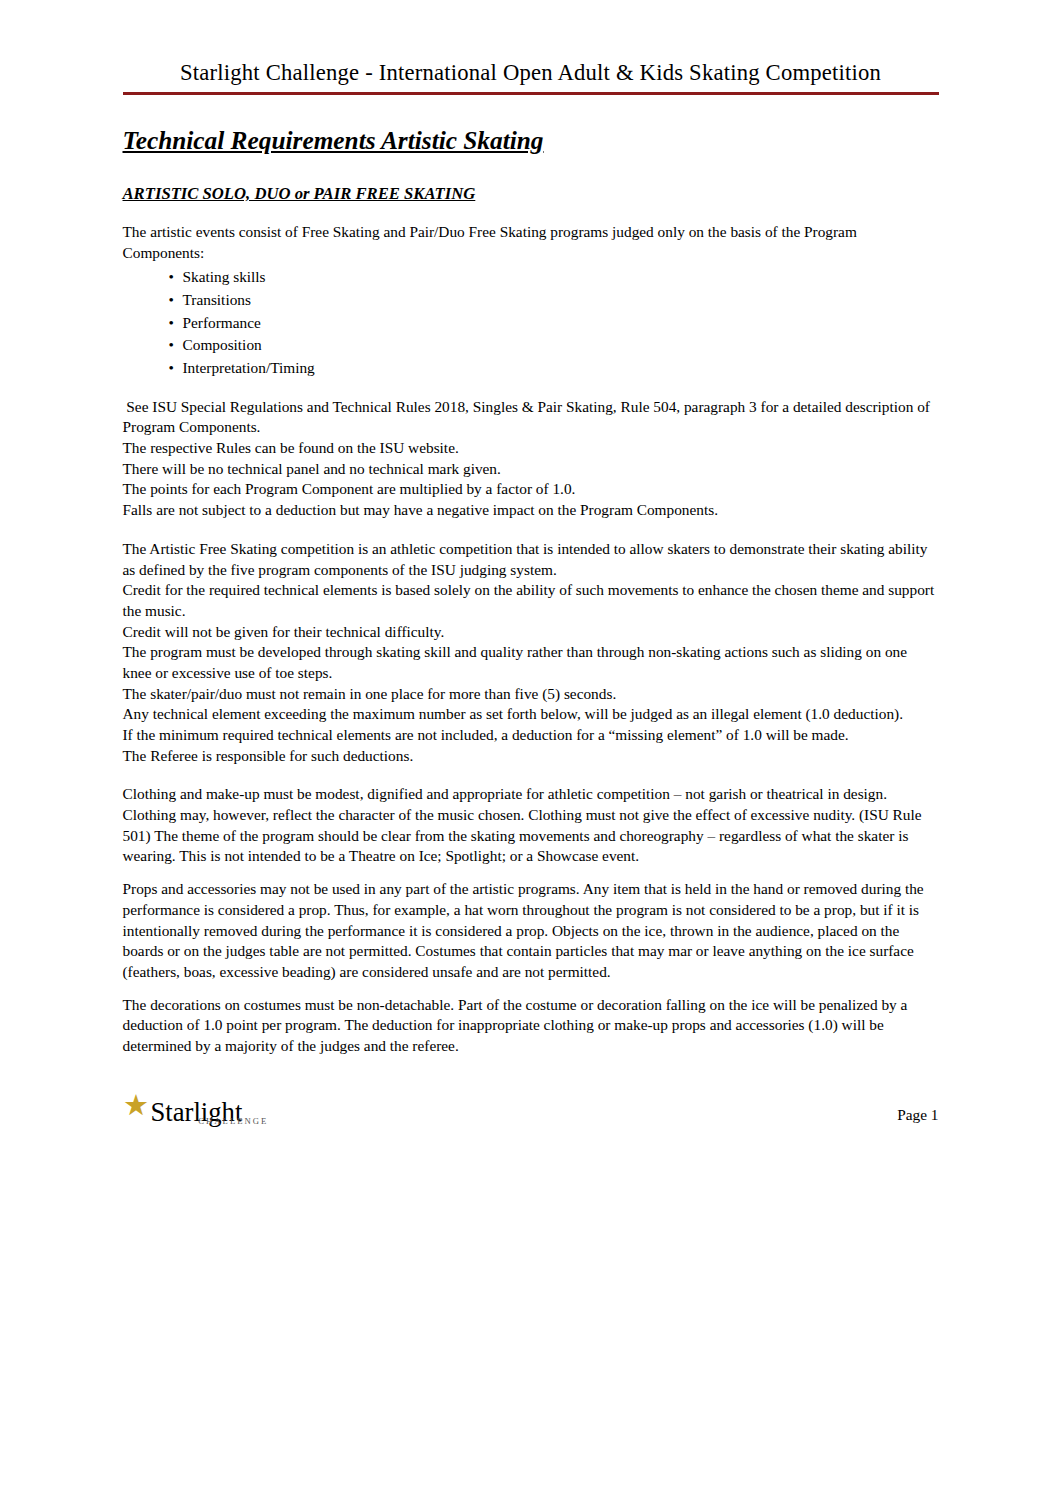Starlight Challenge - International Open Adult & Kids Skating Competition
Technical Requirements Artistic Skating
ARTISTIC SOLO, DUO or PAIR FREE SKATING
The artistic events consist of Free Skating and Pair/Duo Free Skating programs judged only on the basis of the Program Components:
Skating skills
Transitions
Performance
Composition
Interpretation/Timing
See ISU Special Regulations and Technical Rules 2018, Singles & Pair Skating, Rule 504, paragraph 3 for a detailed description of Program Components.
The respective Rules can be found on the ISU website.
There will be no technical panel and no technical mark given.
The points for each Program Component are multiplied by a factor of 1.0.
Falls are not subject to a deduction but may have a negative impact on the Program Components.
The Artistic Free Skating competition is an athletic competition that is intended to allow skaters to demonstrate their skating ability as defined by the five program components of the ISU judging system.
Credit for the required technical elements is based solely on the ability of such movements to enhance the chosen theme and support the music.
Credit will not be given for their technical difficulty.
The program must be developed through skating skill and quality rather than through non-skating actions such as sliding on one knee or excessive use of toe steps.
The skater/pair/duo must not remain in one place for more than five (5) seconds.
Any technical element exceeding the maximum number as set forth below, will be judged as an illegal element (1.0 deduction).
If the minimum required technical elements are not included, a deduction for a “missing element” of 1.0 will be made.
The Referee is responsible for such deductions.
Clothing and make-up must be modest, dignified and appropriate for athletic competition – not garish or theatrical in design. Clothing may, however, reflect the character of the music chosen. Clothing must not give the effect of excessive nudity. (ISU Rule 501) The theme of the program should be clear from the skating movements and choreography – regardless of what the skater is wearing. This is not intended to be a Theatre on Ice; Spotlight; or a Showcase event.
Props and accessories may not be used in any part of the artistic programs. Any item that is held in the hand or removed during the performance is considered a prop. Thus, for example, a hat worn throughout the program is not considered to be a prop, but if it is intentionally removed during the performance it is considered a prop. Objects on the ice, thrown in the audience, placed on the boards or on the judges table are not permitted. Costumes that contain particles that may mar or leave anything on the ice surface (feathers, boas, excessive beading) are considered unsafe and are not permitted.
The decorations on costumes must be non-detachable. Part of the costume or decoration falling on the ice will be penalized by a deduction of 1.0 point per program. The deduction for inappropriate clothing or make-up props and accessories (1.0) will be determined by a majority of the judges and the referee.
★ Starlight CHALLENGE
Page 1